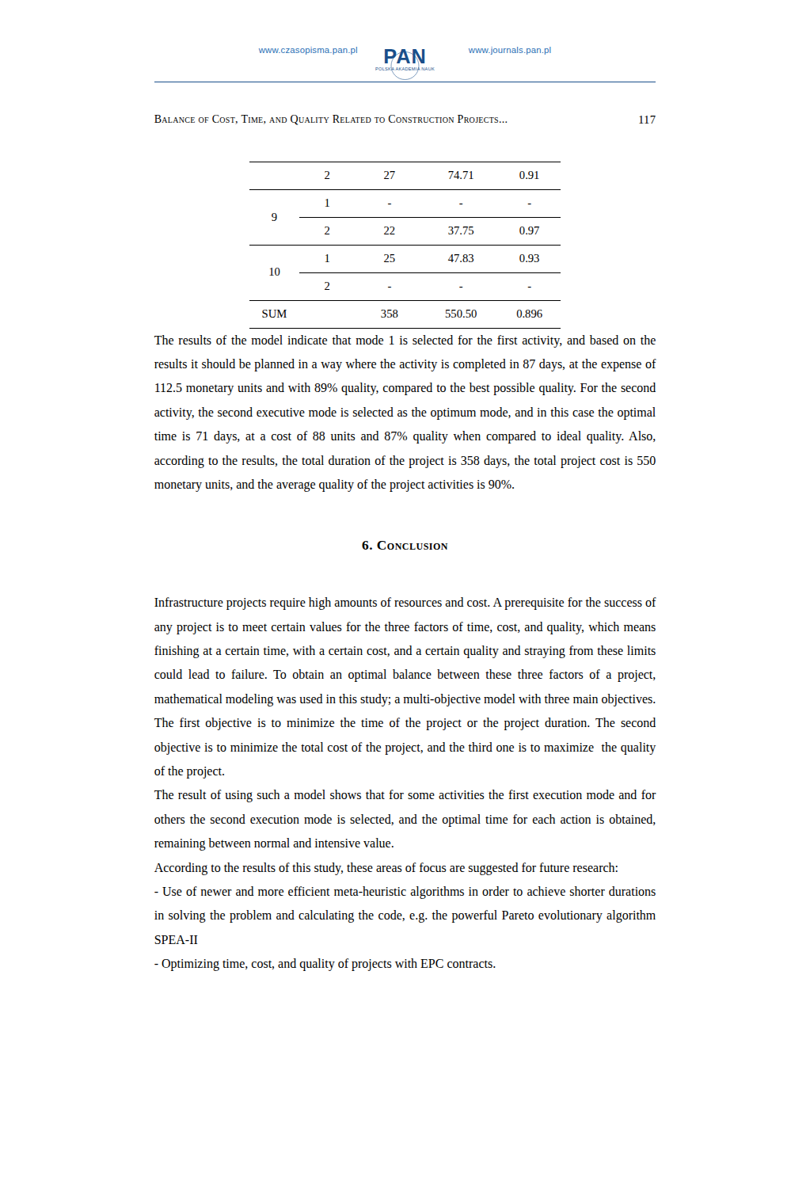www.czasopisma.pan.pl www.journals.pan.pl
PAN
POLSKA AKADEMIA NAUK
Balance of Cost, Time, and Quality Related to Construction Projects... 117
| | 2 | 27 | 74.71 | 0.91 |
| 9 | 1 | - | - | - |
| 2 | 22 | 37.75 | 0.97 |
| 10 | 1 | 25 | 47.83 | 0.93 |
| 2 | - | - | - |
| SUM | | 358 | 550.50 | 0.896 |
The results of the model indicate that mode 1 is selected for the first activity, and based on the results it should be planned in a way where the activity is completed in 87 days, at the expense of 112.5 monetary units and with 89% quality, compared to the best possible quality. For the second activity, the second executive mode is selected as the optimum mode, and in this case the optimal time is 71 days, at a cost of 88 units and 87% quality when compared to ideal quality. Also, according to the results, the total duration of the project is 358 days, the total project cost is 550 monetary units, and the average quality of the project activities is 90%.
6. Conclusion
Infrastructure projects require high amounts of resources and cost. A prerequisite for the success of any project is to meet certain values for the three factors of time, cost, and quality, which means finishing at a certain time, with a certain cost, and a certain quality and straying from these limits could lead to failure. To obtain an optimal balance between these three factors of a project, mathematical modeling was used in this study; a multi-objective model with three main objectives. The first objective is to minimize the time of the project or the project duration. The second objective is to minimize the total cost of the project, and the third one is to maximize the quality of the project.
The result of using such a model shows that for some activities the first execution mode and for others the second execution mode is selected, and the optimal time for each action is obtained, remaining between normal and intensive value.
According to the results of this study, these areas of focus are suggested for future research:
- Use of newer and more efficient meta-heuristic algorithms in order to achieve shorter durations in solving the problem and calculating the code, e.g. the powerful Pareto evolutionary algorithm SPEA-II
- Optimizing time, cost, and quality of projects with EPC contracts.